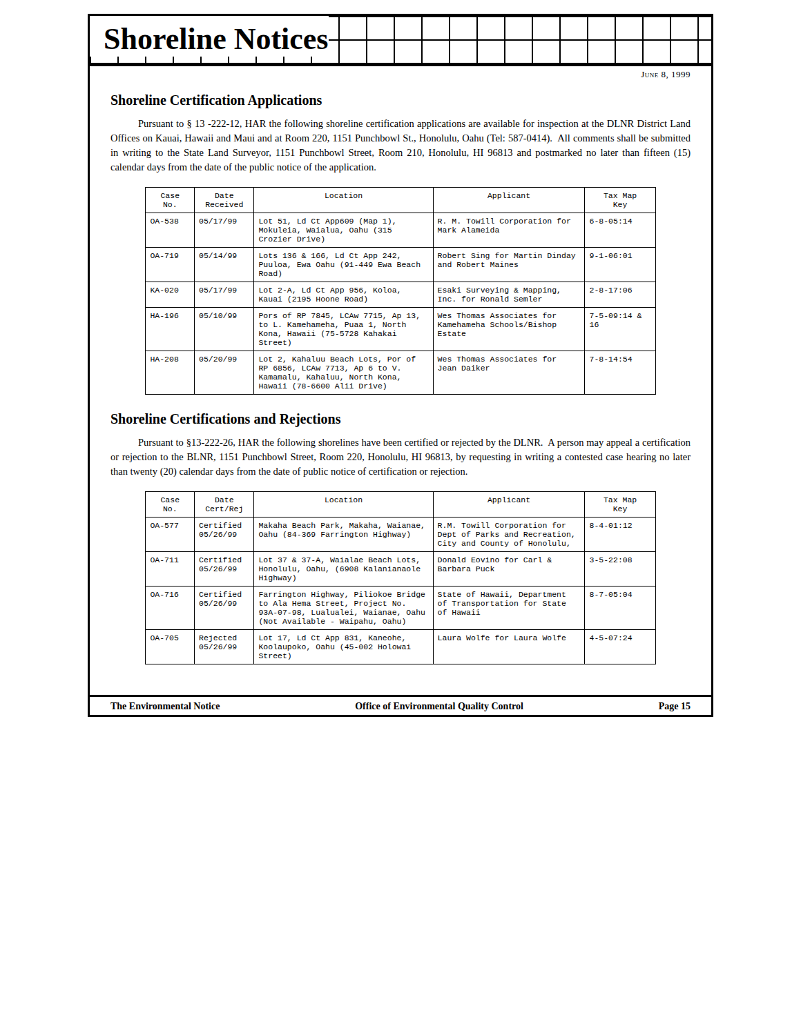Shoreline Notices
June 8, 1999
Shoreline Certification Applications
Pursuant to § 13 -222-12, HAR the following shoreline certification applications are available for inspection at the DLNR District Land Offices on Kauai, Hawaii and Maui and at Room 220, 1151 Punchbowl St., Honolulu, Oahu (Tel: 587-0414). All comments shall be submitted in writing to the State Land Surveyor, 1151 Punchbowl Street, Room 210, Honolulu, HI 96813 and postmarked no later than fifteen (15) calendar days from the date of the public notice of the application.
| Case No. | Date Received | Location | Applicant | Tax Map Key |
| --- | --- | --- | --- | --- |
| OA-538 | 05/17/99 | Lot 51, Ld Ct App609 (Map 1), Mokuleia, Waialua, Oahu (315 Crozier Drive) | R. M. Towill Corporation for Mark Alameida | 6-8-05:14 |
| OA-719 | 05/14/99 | Lots 136 & 166, Ld Ct App 242, Puuloa, Ewa Oahu (91-449 Ewa Beach Road) | Robert Sing for Martin Dinday and Robert Maines | 9-1-06:01 |
| KA-020 | 05/17/99 | Lot 2-A, Ld Ct App 956, Koloa, Kauai (2195 Hoone Road) | Esaki Surveying & Mapping, Inc. for Ronald Semler | 2-8-17:06 |
| HA-196 | 05/10/99 | Pors of RP 7845, LCAw 7715, Ap 13, to L. Kamehameha, Puaa 1, North Kona, Hawaii (75-5728 Kahakai Street) | Wes Thomas Associates for Kamehameha Schools/Bishop Estate | 7-5-09:14 & 16 |
| HA-208 | 05/20/99 | Lot 2, Kahaluu Beach Lots, Por of RP 6856, LCAw 7713, Ap 6 to V. Kamamalu, Kahaluu, North Kona, Hawaii (78-6600 Alii Drive) | Wes Thomas Associates for Jean Daiker | 7-8-14:54 |
Shoreline Certifications and Rejections
Pursuant to §13-222-26, HAR the following shorelines have been certified or rejected by the DLNR. A person may appeal a certification or rejection to the BLNR, 1151 Punchbowl Street, Room 220, Honolulu, HI 96813, by requesting in writing a contested case hearing no later than twenty (20) calendar days from the date of public notice of certification or rejection.
| Case No. | Date Cert/Rej | Location | Applicant | Tax Map Key |
| --- | --- | --- | --- | --- |
| OA-577 | Certified 05/26/99 | Makaha Beach Park, Makaha, Waianae, Oahu (84-369 Farrington Highway) | R.M. Towill Corporation for Dept of Parks and Recreation, City and County of Honolulu, | 8-4-01:12 |
| OA-711 | Certified 05/26/99 | Lot 37 & 37-A, Waialae Beach Lots, Honolulu, Oahu, (6908 Kalanianaole Highway) | Donald Eovino for Carl & Barbara Puck | 3-5-22:08 |
| OA-716 | Certified 05/26/99 | Farrington Highway, Piliokoe Bridge to Ala Hema Street, Project No. 93A-07-98, Lualualei, Waianae, Oahu (Not Available - Waipahu, Oahu) | State of Hawaii, Department of Transportation for State of Hawaii | 8-7-05:04 |
| OA-705 | Rejected 05/26/99 | Lot 17, Ld Ct App 831, Kaneohe, Koolaupoko, Oahu (45-002 Holowai Street) | Laura Wolfe for Laura Wolfe | 4-5-07:24 |
The Environmental Notice
Office of Environmental Quality Control
Page 15